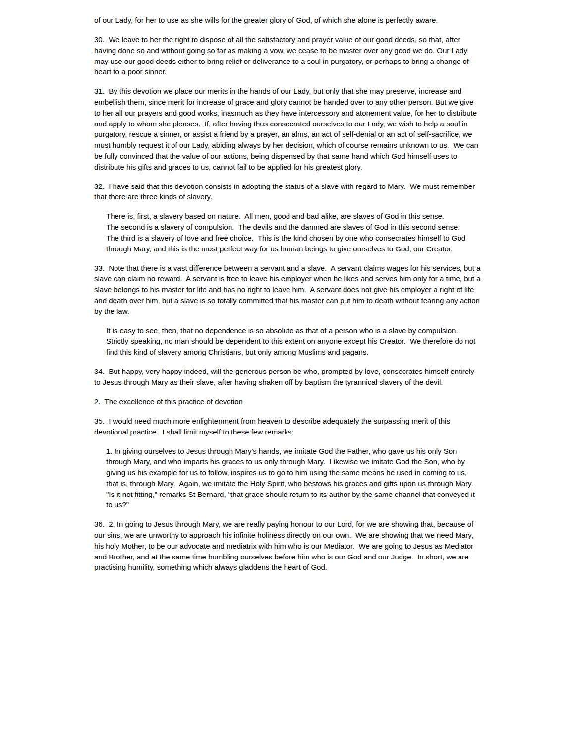of our Lady, for her to use as she wills for the greater glory of God, of which she alone is perfectly aware.
30. We leave to her the right to dispose of all the satisfactory and prayer value of our good deeds, so that, after having done so and without going so far as making a vow, we cease to be master over any good we do. Our Lady may use our good deeds either to bring relief or deliverance to a soul in purgatory, or perhaps to bring a change of heart to a poor sinner.
31. By this devotion we place our merits in the hands of our Lady, but only that she may preserve, increase and embellish them, since merit for increase of grace and glory cannot be handed over to any other person. But we give to her all our prayers and good works, inasmuch as they have intercessory and atonement value, for her to distribute and apply to whom she pleases. If, after having thus consecrated ourselves to our Lady, we wish to help a soul in purgatory, rescue a sinner, or assist a friend by a prayer, an alms, an act of self-denial or an act of self-sacrifice, we must humbly request it of our Lady, abiding always by her decision, which of course remains unknown to us. We can be fully convinced that the value of our actions, being dispensed by that same hand which God himself uses to distribute his gifts and graces to us, cannot fail to be applied for his greatest glory.
32. I have said that this devotion consists in adopting the status of a slave with regard to Mary. We must remember that there are three kinds of slavery.
There is, first, a slavery based on nature. All men, good and bad alike, are slaves of God in this sense.
The second is a slavery of compulsion. The devils and the damned are slaves of God in this second sense.
The third is a slavery of love and free choice. This is the kind chosen by one who consecrates himself to God through Mary, and this is the most perfect way for us human beings to give ourselves to God, our Creator.
33. Note that there is a vast difference between a servant and a slave. A servant claims wages for his services, but a slave can claim no reward. A servant is free to leave his employer when he likes and serves him only for a time, but a slave belongs to his master for life and has no right to leave him. A servant does not give his employer a right of life and death over him, but a slave is so totally committed that his master can put him to death without fearing any action by the law.
It is easy to see, then, that no dependence is so absolute as that of a person who is a slave by compulsion. Strictly speaking, no man should be dependent to this extent on anyone except his Creator. We therefore do not find this kind of slavery among Christians, but only among Muslims and pagans.
34. But happy, very happy indeed, will the generous person be who, prompted by love, consecrates himself entirely to Jesus through Mary as their slave, after having shaken off by baptism the tyrannical slavery of the devil.
2. The excellence of this practice of devotion
35. I would need much more enlightenment from heaven to describe adequately the surpassing merit of this devotional practice. I shall limit myself to these few remarks:
1. In giving ourselves to Jesus through Mary's hands, we imitate God the Father, who gave us his only Son through Mary, and who imparts his graces to us only through Mary. Likewise we imitate God the Son, who by giving us his example for us to follow, inspires us to go to him using the same means he used in coming to us, that is, through Mary. Again, we imitate the Holy Spirit, who bestows his graces and gifts upon us through Mary. "Is it not fitting," remarks St Bernard, "that grace should return to its author by the same channel that conveyed it to us?"
36. 2. In going to Jesus through Mary, we are really paying honour to our Lord, for we are showing that, because of our sins, we are unworthy to approach his infinite holiness directly on our own. We are showing that we need Mary, his holy Mother, to be our advocate and mediatrix with him who is our Mediator. We are going to Jesus as Mediator and Brother, and at the same time humbling ourselves before him who is our God and our Judge. In short, we are practising humility, something which always gladdens the heart of God.